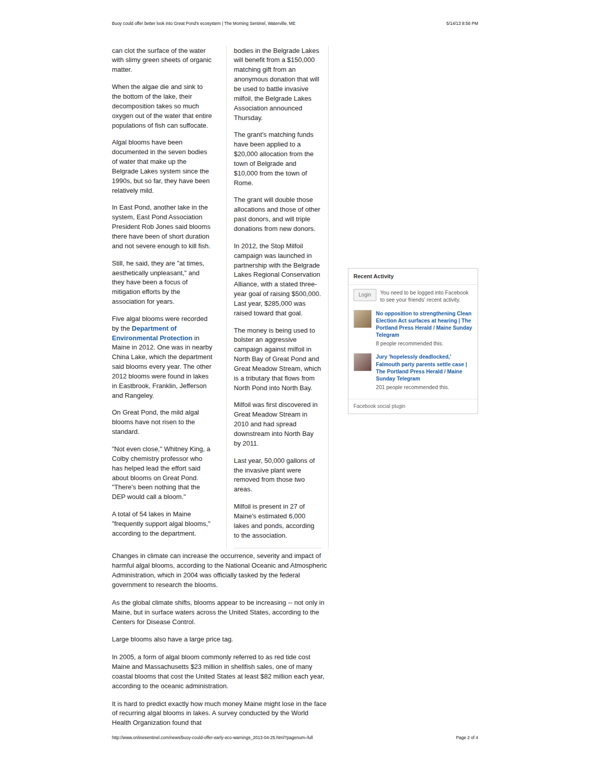Buoy could offer better look into Great Pond's ecosystem | The Morning Sentinel, Waterville, ME
5/14/13 8:56 PM
can clot the surface of the water with slimy green sheets of organic matter.
When the algae die and sink to the bottom of the lake, their decomposition takes so much oxygen out of the water that entire populations of fish can suffocate.
Algal blooms have been documented in the seven bodies of water that make up the Belgrade Lakes system since the 1990s, but so far, they have been relatively mild.
In East Pond, another lake in the system, East Pond Association President Rob Jones said blooms there have been of short duration and not severe enough to kill fish.
Still, he said, they are "at times, aesthetically unpleasant," and they have been a focus of mitigation efforts by the association for years.
Five algal blooms were recorded by the Department of Environmental Protection in Maine in 2012. One was in nearby China Lake, which the department said blooms every year. The other 2012 blooms were found in lakes in Eastbrook, Franklin, Jefferson and Rangeley.
On Great Pond, the mild algal blooms have not risen to the standard.
"Not even close," Whitney King, a Colby chemistry professor who has helped lead the effort said about blooms on Great Pond. "There's been nothing that the DEP would call a bloom."
A total of 54 lakes in Maine "frequently support algal blooms," according to the department.
bodies in the Belgrade Lakes will benefit from a $150,000 matching gift from an anonymous donation that will be used to battle invasive milfoil, the Belgrade Lakes Association announced Thursday.
The grant's matching funds have been applied to a $20,000 allocation from the town of Belgrade and $10,000 from the town of Rome.
The grant will double those allocations and those of other past donors, and will triple donations from new donors.
In 2012, the Stop Milfoil campaign was launched in partnership with the Belgrade Lakes Regional Conservation Alliance, with a stated three-year goal of raising $500,000. Last year, $285,000 was raised toward that goal.
The money is being used to bolster an aggressive campaign against milfoil in North Bay of Great Pond and Great Meadow Stream, which is a tributary that flows from North Pond into North Bay.
Milfoil was first discovered in Great Meadow Stream in 2010 and had spread downstream into North Bay by 2011.
Last year, 50,000 gallons of the invasive plant were removed from those two areas.
Milfoil is present in 27 of Maine's estimated 6,000 lakes and ponds, according to the association.
Changes in climate can increase the occurrence, severity and impact of harmful algal blooms, according to the National Oceanic and Atmospheric Administration, which in 2004 was officially tasked by the federal government to research the blooms.
As the global climate shifts, blooms appear to be increasing -- not only in Maine, but in surface waters across the United States, according to the Centers for Disease Control.
Large blooms also have a large price tag.
In 2005, a form of algal bloom commonly referred to as red tide cost Maine and Massachusetts $23 million in shellfish sales, one of many coastal blooms that cost the United States at least $82 million each year, according to the oceanic administration.
It is hard to predict exactly how much money Maine might lose in the face of recurring algal blooms in lakes. A survey conducted by the World Health Organization found that
Recent Activity
Login
You need to be logged into Facebook to see your friends' recent activity.
No opposition to strengthening Clean Election Act surfaces at hearing | The Portland Press Herald / Maine Sunday Telegram
8 people recommended this.
Jury 'hopelessly deadlocked,' Falmouth party parents settle case | The Portland Press Herald / Maine Sunday Telegram
201 people recommended this.
Facebook social plugin
http://www.onlinesentinel.com/news/buoy-could-offer-early-eco-warnings_2013-04-25.html?pagenum=full
Page 2 of 4